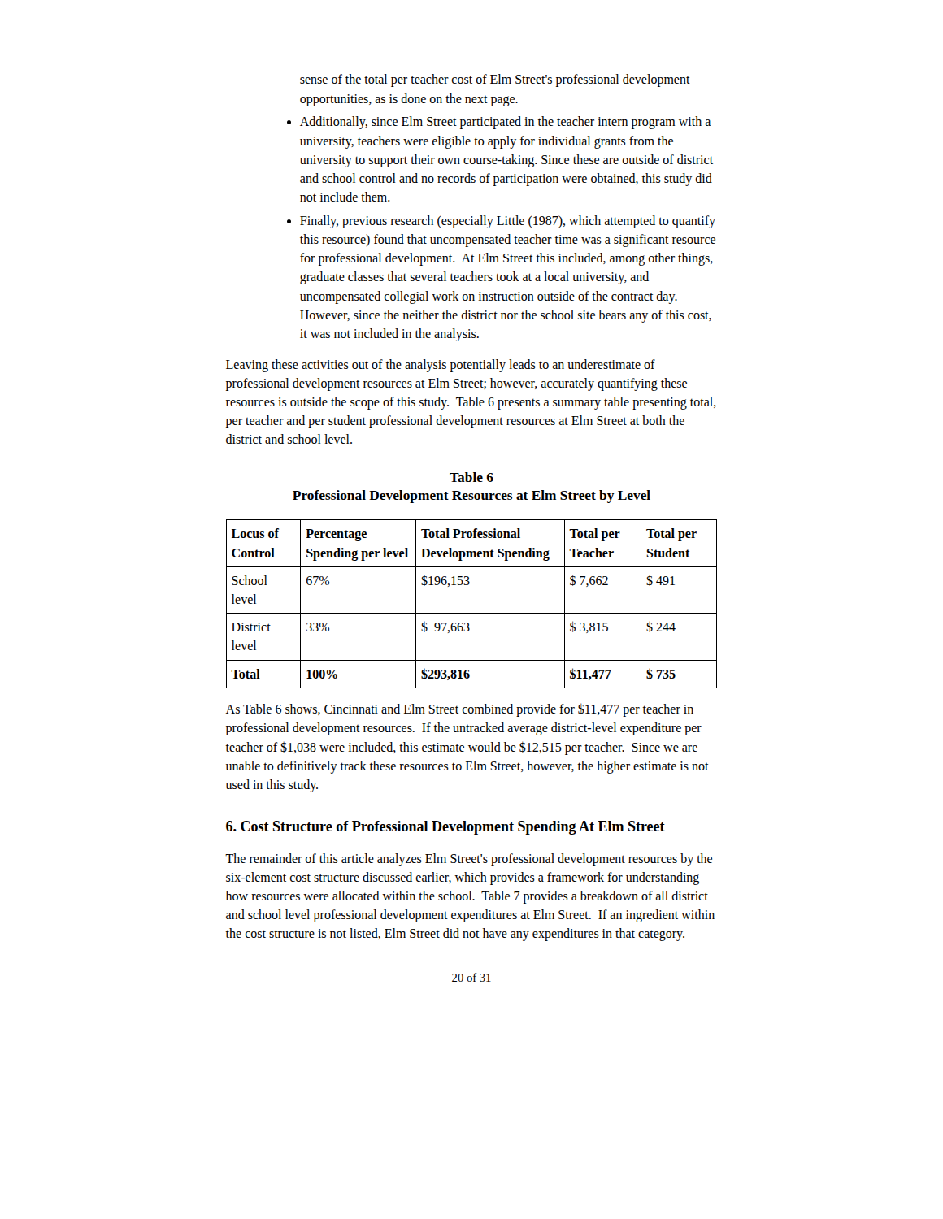sense of the total per teacher cost of Elm Street's professional development
opportunities, as is done on the next page.
Additionally, since Elm Street participated in the teacher intern program with a university, teachers were eligible to apply for individual grants from the university to support their own course-taking. Since these are outside of district and school control and no records of participation were obtained, this study did not include them.
Finally, previous research (especially Little (1987), which attempted to quantify this resource) found that uncompensated teacher time was a significant resource for professional development. At Elm Street this included, among other things, graduate classes that several teachers took at a local university, and uncompensated collegial work on instruction outside of the contract day. However, since the neither the district nor the school site bears any of this cost, it was not included in the analysis.
Leaving these activities out of the analysis potentially leads to an underestimate of professional development resources at Elm Street; however, accurately quantifying these resources is outside the scope of this study. Table 6 presents a summary table presenting total, per teacher and per student professional development resources at Elm Street at both the district and school level.
Table 6 Professional Development Resources at Elm Street by Level
| Locus of Control | Percentage Spending per level | Total Professional Development Spending | Total per Teacher | Total per Student |
| --- | --- | --- | --- | --- |
| School level | 67% | $196,153 | $ 7,662 | $ 491 |
| District level | 33% | $ 97,663 | $ 3,815 | $ 244 |
| Total | 100% | $293,816 | $11,477 | $ 735 |
As Table 6 shows, Cincinnati and Elm Street combined provide for $11,477 per teacher in professional development resources. If the untracked average district-level expenditure per teacher of $1,038 were included, this estimate would be $12,515 per teacher. Since we are unable to definitively track these resources to Elm Street, however, the higher estimate is not used in this study.
6. Cost Structure of Professional Development Spending At Elm Street
The remainder of this article analyzes Elm Street's professional development resources by the six-element cost structure discussed earlier, which provides a framework for understanding how resources were allocated within the school. Table 7 provides a breakdown of all district and school level professional development expenditures at Elm Street. If an ingredient within the cost structure is not listed, Elm Street did not have any expenditures in that category.
20 of 31